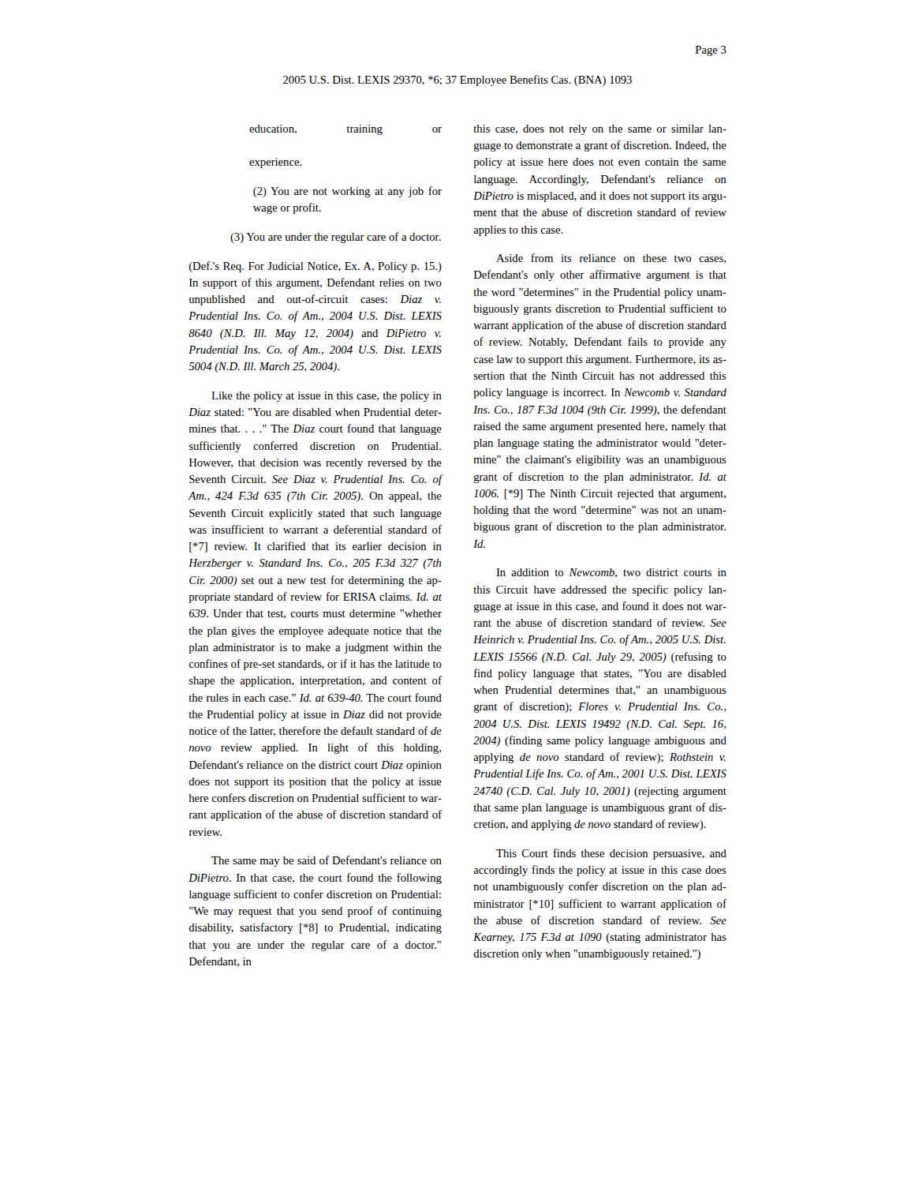Page 3
2005 U.S. Dist. LEXIS 29370, *6; 37 Employee Benefits Cas. (BNA) 1093
education, training or
experience.
(2) You are not working at any job for wage or profit.
(3) You are under the regular care of a doctor.
(Def.'s Req. For Judicial Notice, Ex. A, Policy p. 15.) In support of this argument, Defendant relies on two unpublished and out-of-circuit cases: Diaz v. Prudential Ins. Co. of Am., 2004 U.S. Dist. LEXIS 8640 (N.D. Ill. May 12, 2004) and DiPietro v. Prudential Ins. Co. of Am., 2004 U.S. Dist. LEXIS 5004 (N.D. Ill. March 25, 2004).
Like the policy at issue in this case, the policy in Diaz stated: "You are disabled when Prudential determines that. . . ." The Diaz court found that language sufficiently conferred discretion on Prudential. However, that decision was recently reversed by the Seventh Circuit. See Diaz v. Prudential Ins. Co. of Am., 424 F.3d 635 (7th Cir. 2005). On appeal, the Seventh Circuit explicitly stated that such language was insufficient to warrant a deferential standard of [*7] review. It clarified that its earlier decision in Herzberger v. Standard Ins. Co., 205 F.3d 327 (7th Cir. 2000) set out a new test for determining the appropriate standard of review for ERISA claims. Id. at 639. Under that test, courts must determine "whether the plan gives the employee adequate notice that the plan administrator is to make a judgment within the confines of pre-set standards, or if it has the latitude to shape the application, interpretation, and content of the rules in each case." Id. at 639-40. The court found the Prudential policy at issue in Diaz did not provide notice of the latter, therefore the default standard of de novo review applied. In light of this holding, Defendant's reliance on the district court Diaz opinion does not support its position that the policy at issue here confers discretion on Prudential sufficient to warrant application of the abuse of discretion standard of review.
The same may be said of Defendant's reliance on DiPietro. In that case, the court found the following language sufficient to confer discretion on Prudential: "We may request that you send proof of continuing disability, satisfactory [*8] to Prudential, indicating that you are under the regular care of a doctor." Defendant, in
this case, does not rely on the same or similar language to demonstrate a grant of discretion. Indeed, the policy at issue here does not even contain the same language. Accordingly, Defendant's reliance on DiPietro is misplaced, and it does not support its argument that the abuse of discretion standard of review applies to this case.
Aside from its reliance on these two cases, Defendant's only other affirmative argument is that the word "determines" in the Prudential policy unambiguously grants discretion to Prudential sufficient to warrant application of the abuse of discretion standard of review. Notably, Defendant fails to provide any case law to support this argument. Furthermore, its assertion that the Ninth Circuit has not addressed this policy language is incorrect. In Newcomb v. Standard Ins. Co., 187 F.3d 1004 (9th Cir. 1999), the defendant raised the same argument presented here, namely that plan language stating the administrator would "determine" the claimant's eligibility was an unambiguous grant of discretion to the plan administrator. Id. at 1006. [*9] The Ninth Circuit rejected that argument, holding that the word "determine" was not an unambiguous grant of discretion to the plan administrator. Id.
In addition to Newcomb, two district courts in this Circuit have addressed the specific policy language at issue in this case, and found it does not warrant the abuse of discretion standard of review. See Heinrich v. Prudential Ins. Co. of Am., 2005 U.S. Dist. LEXIS 15566 (N.D. Cal. July 29, 2005) (refusing to find policy language that states, "You are disabled when Prudential determines that," an unambiguous grant of discretion); Flores v. Prudential Ins. Co., 2004 U.S. Dist. LEXIS 19492 (N.D. Cal. Sept. 16, 2004) (finding same policy language ambiguous and applying de novo standard of review); Rothstein v. Prudential Life Ins. Co. of Am., 2001 U.S. Dist. LEXIS 24740 (C.D. Cal. July 10, 2001) (rejecting argument that same plan language is unambiguous grant of discretion, and applying de novo standard of review).
This Court finds these decision persuasive, and accordingly finds the policy at issue in this case does not unambiguously confer discretion on the plan administrator [*10] sufficient to warrant application of the abuse of discretion standard of review. See Kearney, 175 F.3d at 1090 (stating administrator has discretion only when "unambiguously retained.")